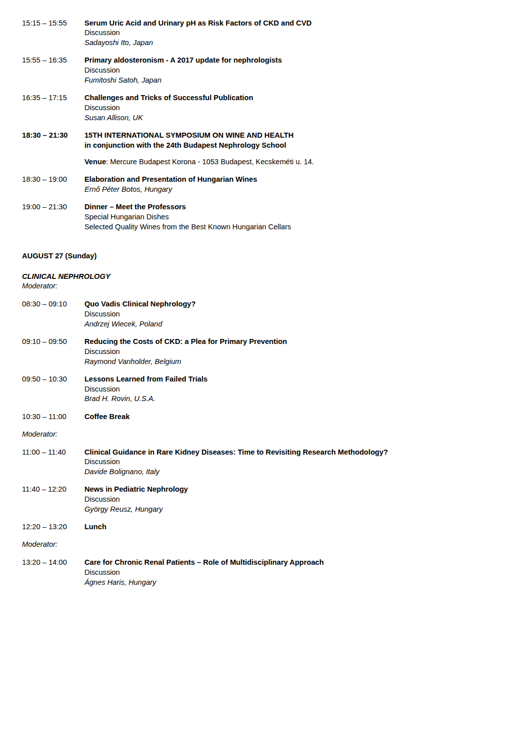| 15:15 – 15:55 | Serum Uric Acid and Urinary pH as Risk Factors of CKD and CVD Discussion Sadayoshi Ito, Japan |
| 15:55 – 16:35 | Primary aldosteronism - A 2017 update for nephrologists Discussion Fumitoshi Satoh, Japan |
| 16:35 – 17:15 | Challenges and Tricks of Successful Publication Discussion Susan Allison, UK |
| 18:30 – 21:30 | 15TH INTERNATIONAL SYMPOSIUM ON WINE AND HEALTH in conjunction with the 24th Budapest Nephrology School Venue : Mercure Budapest Korona - 1053 Budapest, Kecskeméti u. 14. |
| 18:30 – 19:00 | Elaboration and Presentation of Hungarian Wines Ernő Péter Botos, Hungary |
| 19:00 – 21:30 | Dinner – Meet the Professors Special Hungarian Dishes Selected Quality Wines from the Best Known Hungarian Cellars |
AUGUST 27 (Sunday)
CLINICAL NEPHROLOGY
Moderator:
| 08:30 – 09:10 | Quo Vadis Clinical Nephrology? Discussion Andrzej Wiecek, Poland |
| 09:10 – 09:50 | Reducing the Costs of CKD: a Plea for Primary Prevention Discussion Raymond Vanholder, Belgium |
| 09:50 – 10:30 | Lessons Learned from Failed Trials Discussion Brad H. Rovin, U.S.A. |
| 10:30 – 11:00 | Coffee Break |
Moderator:
| 11:00 – 11:40 | Clinical Guidance in Rare Kidney Diseases: Time to Revisiting Research Methodology? Discussion Davide Bolignano, Italy |
| 11:40 – 12:20 | News in Pediatric Nephrology Discussion György Reusz, Hungary |
| 12:20 – 13:20 | Lunch |
Moderator:
| 13:20 – 14:00 | Care for Chronic Renal Patients – Role of Multidisciplinary Approach Discussion Ágnes Haris, Hungary |